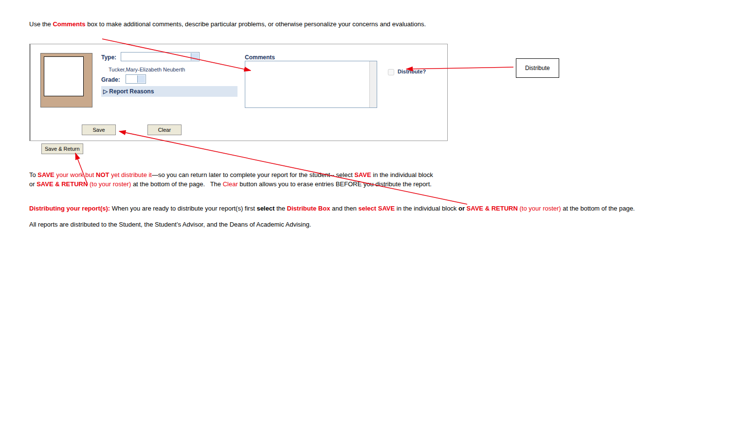Use the Comments box to make additional comments, describe particular problems, or otherwise personalize your concerns and evaluations.
Type:
Tucker,Mary-Elizabeth Neuberth
Grade:
▷ Report Reasons
Comments
Distribute?
Save
Clear
Save & Return
Distribute
To SAVE your work but NOT yet distribute it—so you can return later to complete your report for the student-- select SAVE in the individual block
or SAVE & RETURN (to your roster) at the bottom of the page. The Clear button allows you to erase entries BEFORE you distribute the report.
Distributing your report(s): When you are ready to distribute your report(s) first select the Distribute Box and then select SAVE in the individual block or SAVE & RETURN (to your roster) at the bottom of the page.
All reports are distributed to the Student, the Student’s Advisor, and the Deans of Academic Advising.